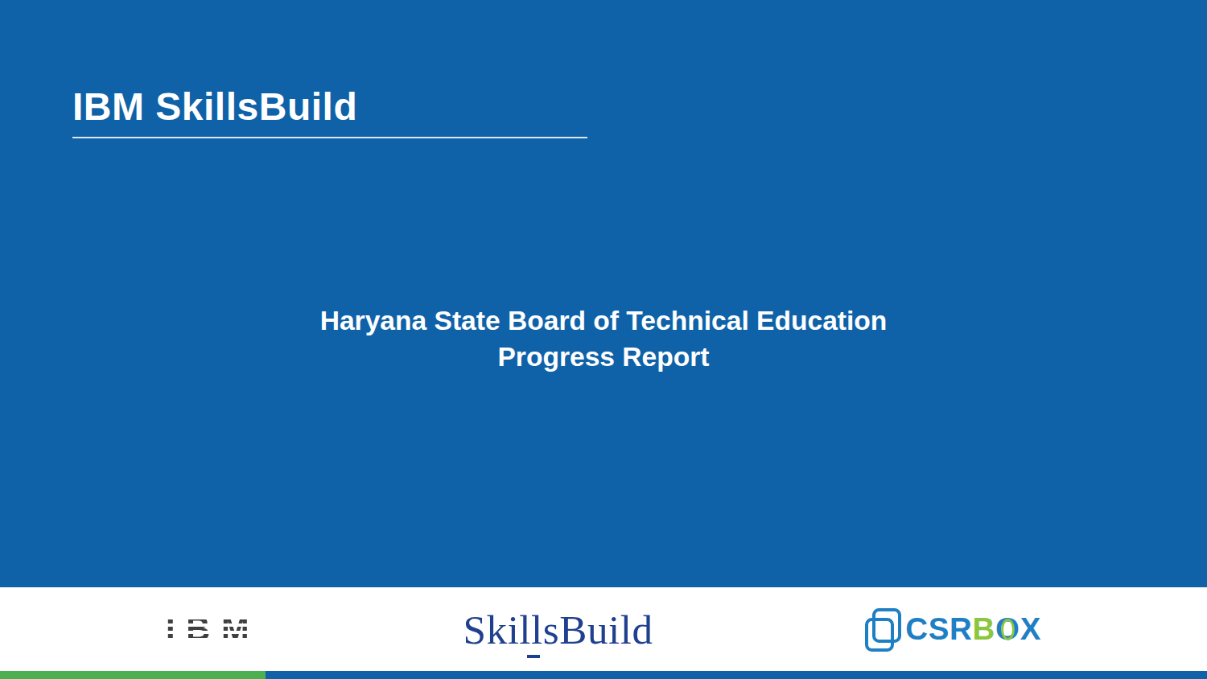IBM SkillsBuild
Haryana State Board of Technical Education
Progress Report
IBM
SkillsBuild
CSR BOX